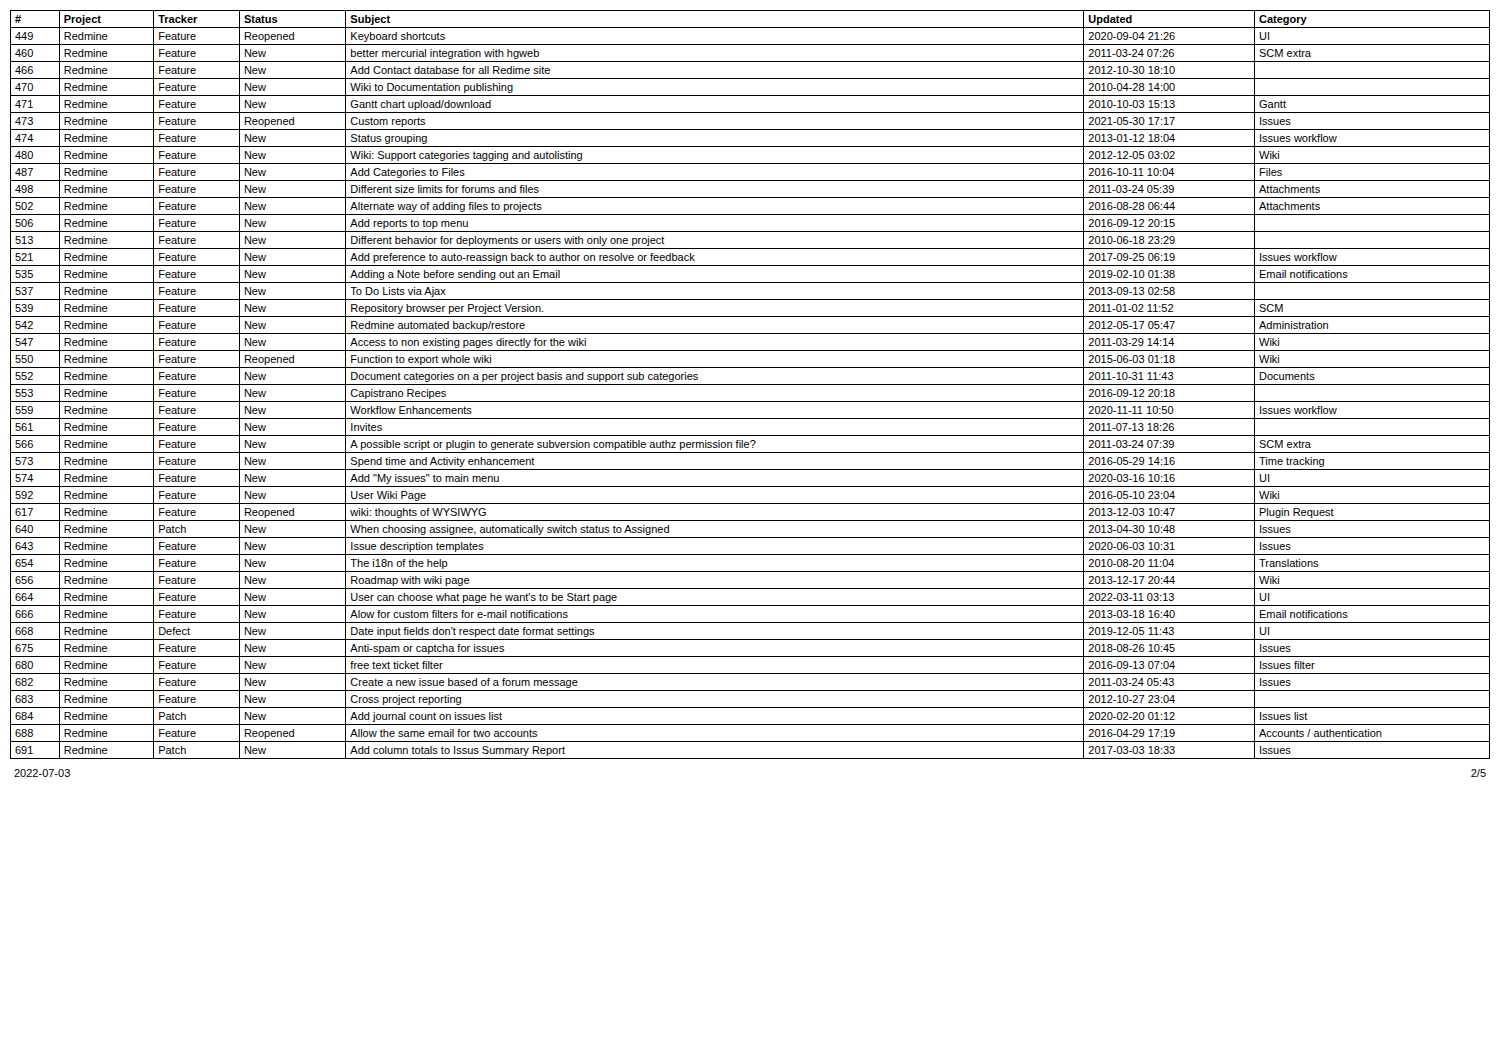| # | Project | Tracker | Status | Subject | Updated | Category |
| --- | --- | --- | --- | --- | --- | --- |
| 449 | Redmine | Feature | Reopened | Keyboard shortcuts | 2020-09-04 21:26 | UI |
| 460 | Redmine | Feature | New | better mercurial integration with hgweb | 2011-03-24 07:26 | SCM extra |
| 466 | Redmine | Feature | New | Add Contact database for all Redime site | 2012-10-30 18:10 | |
| 470 | Redmine | Feature | New | Wiki to Documentation publishing | 2010-04-28 14:00 | |
| 471 | Redmine | Feature | New | Gantt chart upload/download | 2010-10-03 15:13 | Gantt |
| 473 | Redmine | Feature | Reopened | Custom reports | 2021-05-30 17:17 | Issues |
| 474 | Redmine | Feature | New | Status grouping | 2013-01-12 18:04 | Issues workflow |
| 480 | Redmine | Feature | New | Wiki: Support categories tagging and autolisting | 2012-12-05 03:02 | Wiki |
| 487 | Redmine | Feature | New | Add Categories to Files | 2016-10-11 10:04 | Files |
| 498 | Redmine | Feature | New | Different size limits for forums and files | 2011-03-24 05:39 | Attachments |
| 502 | Redmine | Feature | New | Alternate way of adding files to projects | 2016-08-28 06:44 | Attachments |
| 506 | Redmine | Feature | New | Add reports to top menu | 2016-09-12 20:15 | |
| 513 | Redmine | Feature | New | Different behavior for deployments or users with only one project | 2010-06-18 23:29 | |
| 521 | Redmine | Feature | New | Add preference to auto-reassign back to author on resolve or feedback | 2017-09-25 06:19 | Issues workflow |
| 535 | Redmine | Feature | New | Adding a Note before sending out an Email | 2019-02-10 01:38 | Email notifications |
| 537 | Redmine | Feature | New | To Do Lists via Ajax | 2013-09-13 02:58 | |
| 539 | Redmine | Feature | New | Repository browser per Project Version. | 2011-01-02 11:52 | SCM |
| 542 | Redmine | Feature | New | Redmine automated backup/restore | 2012-05-17 05:47 | Administration |
| 547 | Redmine | Feature | New | Access to non existing pages directly for the wiki | 2011-03-29 14:14 | Wiki |
| 550 | Redmine | Feature | Reopened | Function to export whole wiki | 2015-06-03 01:18 | Wiki |
| 552 | Redmine | Feature | New | Document categories on a per project basis and support sub categories | 2011-10-31 11:43 | Documents |
| 553 | Redmine | Feature | New | Capistrano Recipes | 2016-09-12 20:18 | |
| 559 | Redmine | Feature | New | Workflow Enhancements | 2020-11-11 10:50 | Issues workflow |
| 561 | Redmine | Feature | New | Invites | 2011-07-13 18:26 | |
| 566 | Redmine | Feature | New | A possible script or plugin to generate subversion compatible authz permission file? | 2011-03-24 07:39 | SCM extra |
| 573 | Redmine | Feature | New | Spend time and Activity enhancement | 2016-05-29 14:16 | Time tracking |
| 574 | Redmine | Feature | New | Add "My issues" to main menu | 2020-03-16 10:16 | UI |
| 592 | Redmine | Feature | New | User Wiki Page | 2016-05-10 23:04 | Wiki |
| 617 | Redmine | Feature | Reopened | wiki: thoughts of WYSIWYG | 2013-12-03 10:47 | Plugin Request |
| 640 | Redmine | Patch | New | When choosing assignee, automatically switch status to Assigned | 2013-04-30 10:48 | Issues |
| 643 | Redmine | Feature | New | Issue description templates | 2020-06-03 10:31 | Issues |
| 654 | Redmine | Feature | New | The i18n of the help | 2010-08-20 11:04 | Translations |
| 656 | Redmine | Feature | New | Roadmap with wiki page | 2013-12-17 20:44 | Wiki |
| 664 | Redmine | Feature | New | User can choose what page he want's to be Start page | 2022-03-11 03:13 | UI |
| 666 | Redmine | Feature | New | Alow for custom filters for e-mail notifications | 2013-03-18 16:40 | Email notifications |
| 668 | Redmine | Defect | New | Date input fields don't respect date format settings | 2019-12-05 11:43 | UI |
| 675 | Redmine | Feature | New | Anti-spam or captcha for issues | 2018-08-26 10:45 | Issues |
| 680 | Redmine | Feature | New | free text ticket filter | 2016-09-13 07:04 | Issues filter |
| 682 | Redmine | Feature | New | Create a new issue based of a forum message | 2011-03-24 05:43 | Issues |
| 683 | Redmine | Feature | New | Cross project reporting | 2012-10-27 23:04 | |
| 684 | Redmine | Patch | New | Add journal count on issues list | 2020-02-20 01:12 | Issues list |
| 688 | Redmine | Feature | Reopened | Allow the same email for two accounts | 2016-04-29 17:19 | Accounts / authentication |
| 691 | Redmine | Patch | New | Add column totals to Issus Summary Report | 2017-03-03 18:33 | Issues |
| 2022-07-03 | 2/5 |